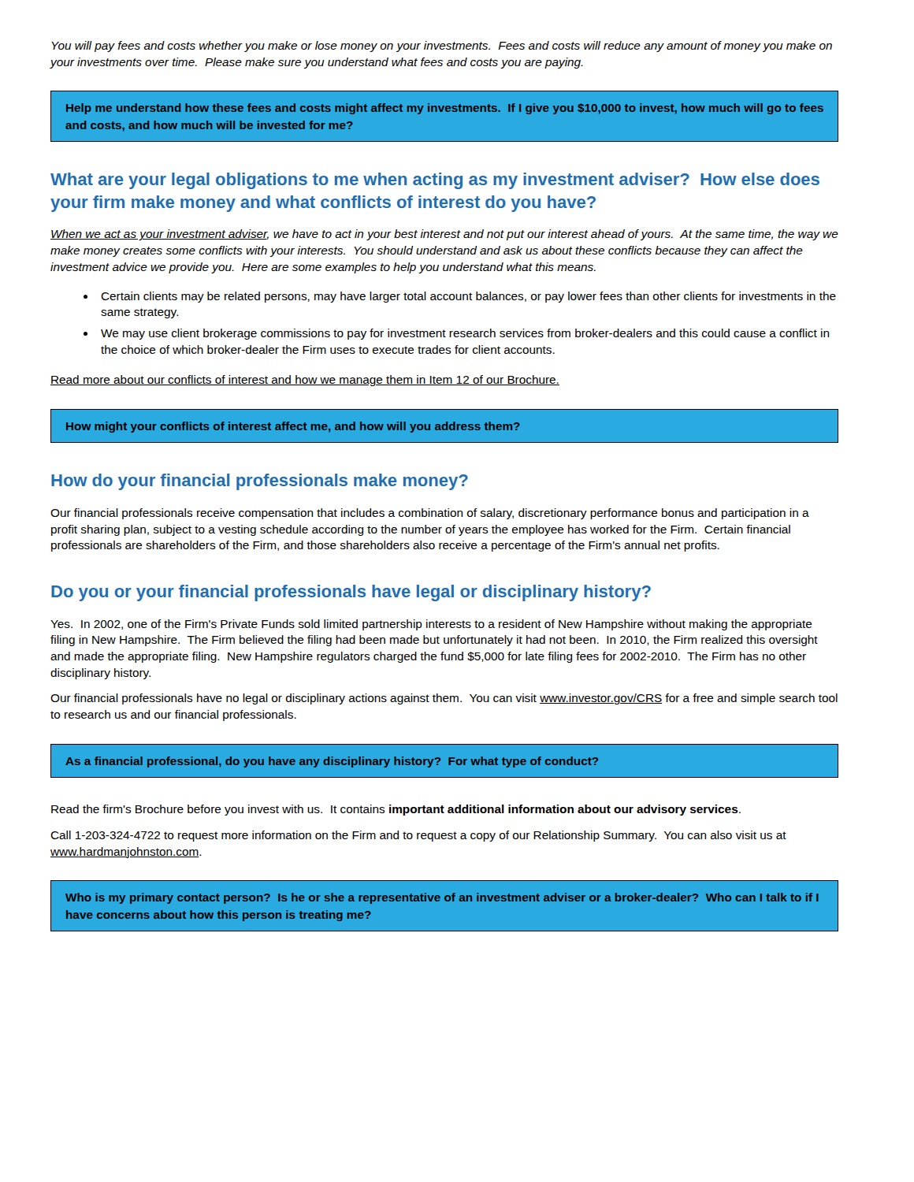You will pay fees and costs whether you make or lose money on your investments. Fees and costs will reduce any amount of money you make on your investments over time. Please make sure you understand what fees and costs you are paying.
Help me understand how these fees and costs might affect my investments. If I give you $10,000 to invest, how much will go to fees and costs, and how much will be invested for me?
What are your legal obligations to me when acting as my investment adviser? How else does your firm make money and what conflicts of interest do you have?
When we act as your investment adviser, we have to act in your best interest and not put our interest ahead of yours. At the same time, the way we make money creates some conflicts with your interests. You should understand and ask us about these conflicts because they can affect the investment advice we provide you. Here are some examples to help you understand what this means.
Certain clients may be related persons, may have larger total account balances, or pay lower fees than other clients for investments in the same strategy.
We may use client brokerage commissions to pay for investment research services from broker-dealers and this could cause a conflict in the choice of which broker-dealer the Firm uses to execute trades for client accounts.
Read more about our conflicts of interest and how we manage them in Item 12 of our Brochure.
How might your conflicts of interest affect me, and how will you address them?
How do your financial professionals make money?
Our financial professionals receive compensation that includes a combination of salary, discretionary performance bonus and participation in a profit sharing plan, subject to a vesting schedule according to the number of years the employee has worked for the Firm. Certain financial professionals are shareholders of the Firm, and those shareholders also receive a percentage of the Firm's annual net profits.
Do you or your financial professionals have legal or disciplinary history?
Yes. In 2002, one of the Firm's Private Funds sold limited partnership interests to a resident of New Hampshire without making the appropriate filing in New Hampshire. The Firm believed the filing had been made but unfortunately it had not been. In 2010, the Firm realized this oversight and made the appropriate filing. New Hampshire regulators charged the fund $5,000 for late filing fees for 2002-2010. The Firm has no other disciplinary history.
Our financial professionals have no legal or disciplinary actions against them. You can visit www.investor.gov/CRS for a free and simple search tool to research us and our financial professionals.
As a financial professional, do you have any disciplinary history? For what type of conduct?
Read the firm's Brochure before you invest with us. It contains important additional information about our advisory services.
Call 1-203-324-4722 to request more information on the Firm and to request a copy of our Relationship Summary. You can also visit us at www.hardmanjohnston.com.
Who is my primary contact person? Is he or she a representative of an investment adviser or a broker-dealer? Who can I talk to if I have concerns about how this person is treating me?